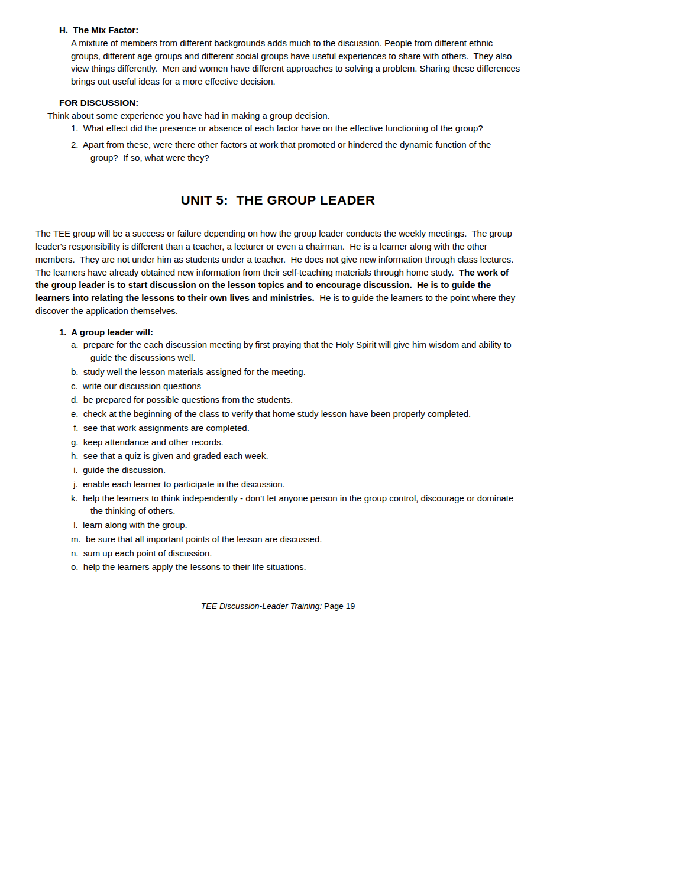H. The Mix Factor:
A mixture of members from different backgrounds adds much to the discussion. People from different ethnic groups, different age groups and different social groups have useful experiences to share with others. They also view things differently. Men and women have different approaches to solving a problem. Sharing these differences brings out useful ideas for a more effective decision.
FOR DISCUSSION:
Think about some experience you have had in making a group decision.
1. What effect did the presence or absence of each factor have on the effective functioning of the group?
2. Apart from these, were there other factors at work that promoted or hindered the dynamic function of the group? If so, what were they?
UNIT 5: THE GROUP LEADER
The TEE group will be a success or failure depending on how the group leader conducts the weekly meetings. The group leader's responsibility is different than a teacher, a lecturer or even a chairman. He is a learner along with the other members. They are not under him as students under a teacher. He does not give new information through class lectures. The learners have already obtained new information from their self-teaching materials through home study. The work of the group leader is to start discussion on the lesson topics and to encourage discussion. He is to guide the learners into relating the lessons to their own lives and ministries. He is to guide the learners to the point where they discover the application themselves.
1. A group leader will:
a. prepare for the each discussion meeting by first praying that the Holy Spirit will give him wisdom and ability to guide the discussions well.
b. study well the lesson materials assigned for the meeting.
c. write our discussion questions
d. be prepared for possible questions from the students.
e. check at the beginning of the class to verify that home study lesson have been properly completed.
f. see that work assignments are completed.
g. keep attendance and other records.
h. see that a quiz is given and graded each week.
i. guide the discussion.
j. enable each learner to participate in the discussion.
k. help the learners to think independently - don't let anyone person in the group control, discourage or dominate the thinking of others.
l. learn along with the group.
m. be sure that all important points of the lesson are discussed.
n. sum up each point of discussion.
o. help the learners apply the lessons to their life situations.
TEE Discussion-Leader Training: Page 19